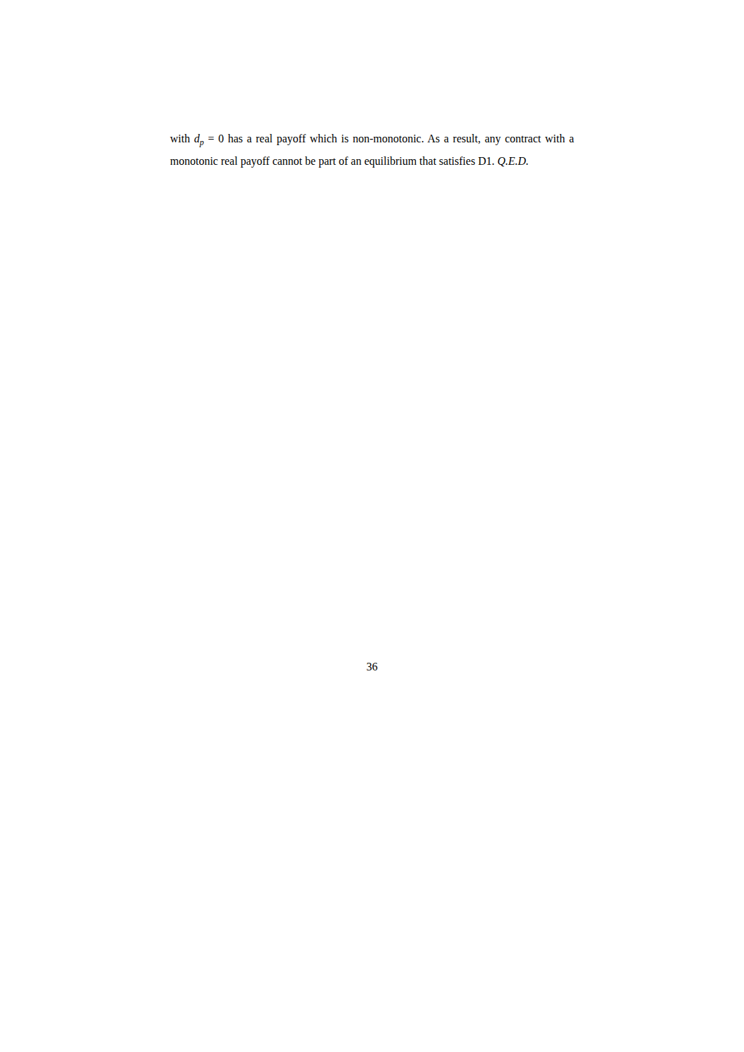with dp = 0 has a real payoff which is non-monotonic. As a result, any contract with a monotonic real payoff cannot be part of an equilibrium that satisfies D1. Q.E.D.
36